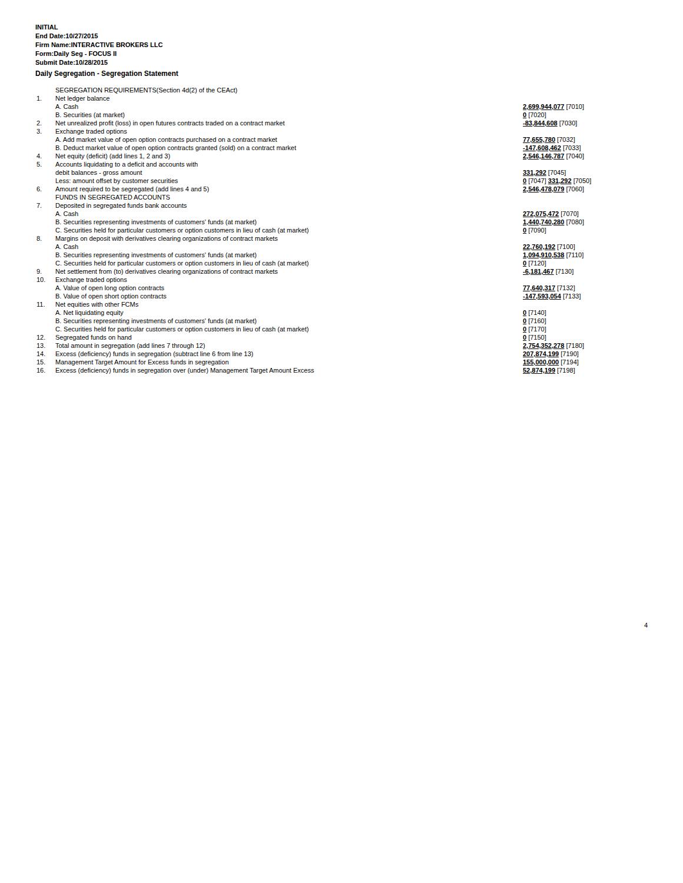INITIAL
End Date:10/27/2015
Firm Name:INTERACTIVE BROKERS LLC
Form:Daily Seg - FOCUS II
Submit Date:10/28/2015
Daily Segregation - Segregation Statement
| | SEGREGATION REQUIREMENTS(Section 4d(2) of the CEAct) | |
| 1. | Net ledger balance | |
| | A. Cash | 2,699,944,077 [7010] |
| | B. Securities (at market) | 0 [7020] |
| 2. | Net unrealized profit (loss) in open futures contracts traded on a contract market | -83,844,608 [7030] |
| 3. | Exchange traded options | |
| | A. Add market value of open option contracts purchased on a contract market | 77,655,780 [7032] |
| | B. Deduct market value of open option contracts granted (sold) on a contract market | -147,608,462 [7033] |
| 4. | Net equity (deficit) (add lines 1, 2 and 3) | 2,546,146,787 [7040] |
| 5. | Accounts liquidating to a deficit and accounts with | |
| | debit balances - gross amount | 331,292 [7045] |
| | Less: amount offset by customer securities | 0 [7047] 331,292 [7050] |
| 6. | Amount required to be segregated (add lines 4 and 5) | 2,546,478,079 [7060] |
| | FUNDS IN SEGREGATED ACCOUNTS | |
| 7. | Deposited in segregated funds bank accounts | |
| | A. Cash | 272,075,472 [7070] |
| | B. Securities representing investments of customers' funds (at market) | 1,440,740,280 [7080] |
| | C. Securities held for particular customers or option customers in lieu of cash (at market) | 0 [7090] |
| 8. | Margins on deposit with derivatives clearing organizations of contract markets | |
| | A. Cash | 22,760,192 [7100] |
| | B. Securities representing investments of customers' funds (at market) | 1,094,910,538 [7110] |
| | C. Securities held for particular customers or option customers in lieu of cash (at market) | 0 [7120] |
| 9. | Net settlement from (to) derivatives clearing organizations of contract markets | -6,181,467 [7130] |
| 10. | Exchange traded options | |
| | A. Value of open long option contracts | 77,640,317 [7132] |
| | B. Value of open short option contracts | -147,593,054 [7133] |
| 11. | Net equities with other FCMs | |
| | A. Net liquidating equity | 0 [7140] |
| | B. Securities representing investments of customers' funds (at market) | 0 [7160] |
| | C. Securities held for particular customers or option customers in lieu of cash (at market) | 0 [7170] |
| 12. | Segregated funds on hand | 0 [7150] |
| 13. | Total amount in segregation (add lines 7 through 12) | 2,754,352,278 [7180] |
| 14. | Excess (deficiency) funds in segregation (subtract line 6 from line 13) | 207,874,199 [7190] |
| 15. | Management Target Amount for Excess funds in segregation | 155,000,000 [7194] |
| 16. | Excess (deficiency) funds in segregation over (under) Management Target Amount Excess | 52,874,199 [7198] |
4